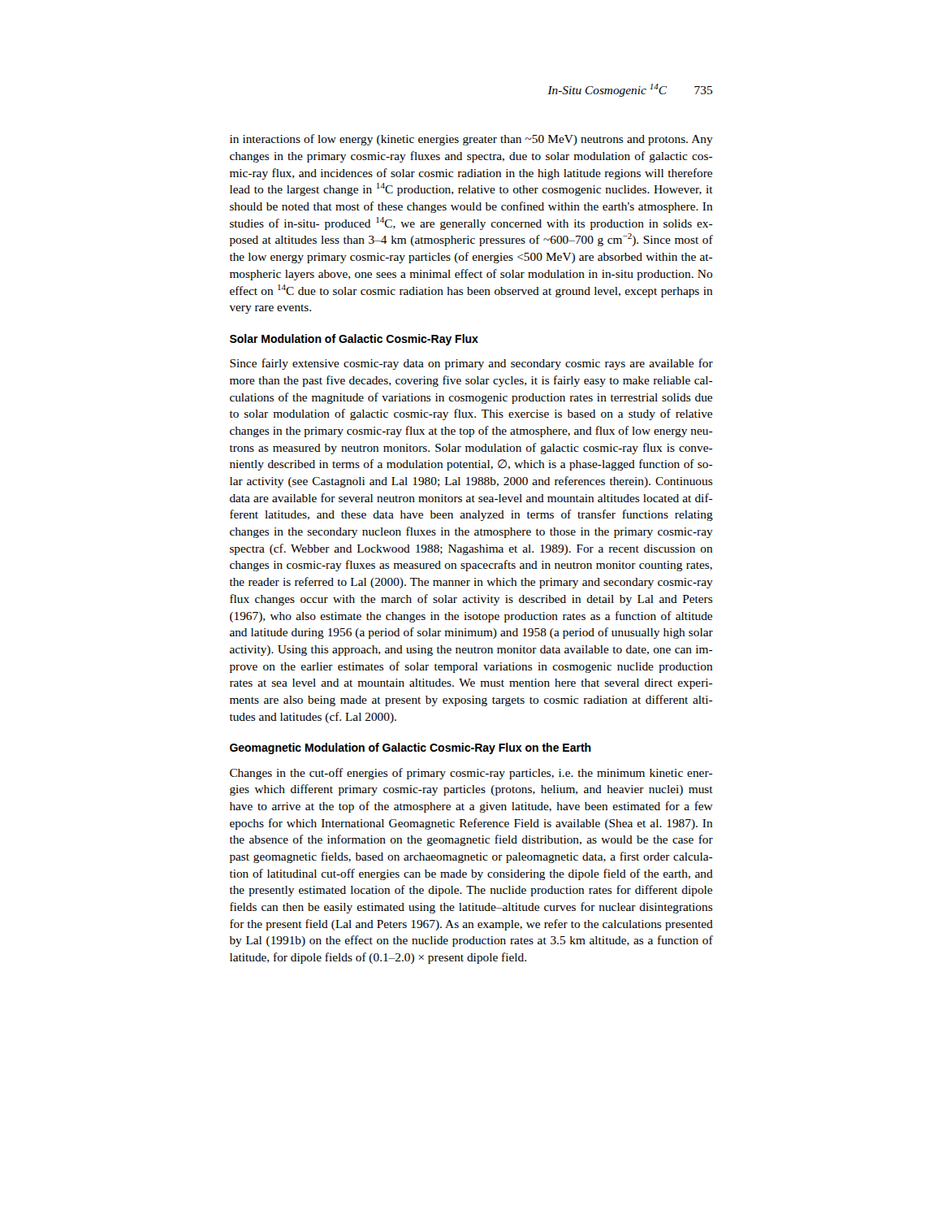In-Situ Cosmogenic 14C 735
in interactions of low energy (kinetic energies greater than ~50 MeV) neutrons and protons. Any changes in the primary cosmic-ray fluxes and spectra, due to solar modulation of galactic cosmic-ray flux, and incidences of solar cosmic radiation in the high latitude regions will therefore lead to the largest change in 14C production, relative to other cosmogenic nuclides. However, it should be noted that most of these changes would be confined within the earth's atmosphere. In studies of in-situ- produced 14C, we are generally concerned with its production in solids exposed at altitudes less than 3–4 km (atmospheric pressures of ~600–700 g cm−2). Since most of the low energy primary cosmic-ray particles (of energies <500 MeV) are absorbed within the atmospheric layers above, one sees a minimal effect of solar modulation in in-situ production. No effect on 14C due to solar cosmic radiation has been observed at ground level, except perhaps in very rare events.
Solar Modulation of Galactic Cosmic-Ray Flux
Since fairly extensive cosmic-ray data on primary and secondary cosmic rays are available for more than the past five decades, covering five solar cycles, it is fairly easy to make reliable calculations of the magnitude of variations in cosmogenic production rates in terrestrial solids due to solar modulation of galactic cosmic-ray flux. This exercise is based on a study of relative changes in the primary cosmic-ray flux at the top of the atmosphere, and flux of low energy neutrons as measured by neutron monitors. Solar modulation of galactic cosmic-ray flux is conveniently described in terms of a modulation potential, ∅, which is a phase-lagged function of solar activity (see Castagnoli and Lal 1980; Lal 1988b, 2000 and references therein). Continuous data are available for several neutron monitors at sea-level and mountain altitudes located at different latitudes, and these data have been analyzed in terms of transfer functions relating changes in the secondary nucleon fluxes in the atmosphere to those in the primary cosmic-ray spectra (cf. Webber and Lockwood 1988; Nagashima et al. 1989). For a recent discussion on changes in cosmic-ray fluxes as measured on spacecrafts and in neutron monitor counting rates, the reader is referred to Lal (2000). The manner in which the primary and secondary cosmic-ray flux changes occur with the march of solar activity is described in detail by Lal and Peters (1967), who also estimate the changes in the isotope production rates as a function of altitude and latitude during 1956 (a period of solar minimum) and 1958 (a period of unusually high solar activity). Using this approach, and using the neutron monitor data available to date, one can improve on the earlier estimates of solar temporal variations in cosmogenic nuclide production rates at sea level and at mountain altitudes. We must mention here that several direct experiments are also being made at present by exposing targets to cosmic radiation at different altitudes and latitudes (cf. Lal 2000).
Geomagnetic Modulation of Galactic Cosmic-Ray Flux on the Earth
Changes in the cut-off energies of primary cosmic-ray particles, i.e. the minimum kinetic energies which different primary cosmic-ray particles (protons, helium, and heavier nuclei) must have to arrive at the top of the atmosphere at a given latitude, have been estimated for a few epochs for which International Geomagnetic Reference Field is available (Shea et al. 1987). In the absence of the information on the geomagnetic field distribution, as would be the case for past geomagnetic fields, based on archaeomagnetic or paleomagnetic data, a first order calculation of latitudinal cut-off energies can be made by considering the dipole field of the earth, and the presently estimated location of the dipole. The nuclide production rates for different dipole fields can then be easily estimated using the latitude–altitude curves for nuclear disintegrations for the present field (Lal and Peters 1967). As an example, we refer to the calculations presented by Lal (1991b) on the effect on the nuclide production rates at 3.5 km altitude, as a function of latitude, for dipole fields of (0.1–2.0) × present dipole field.